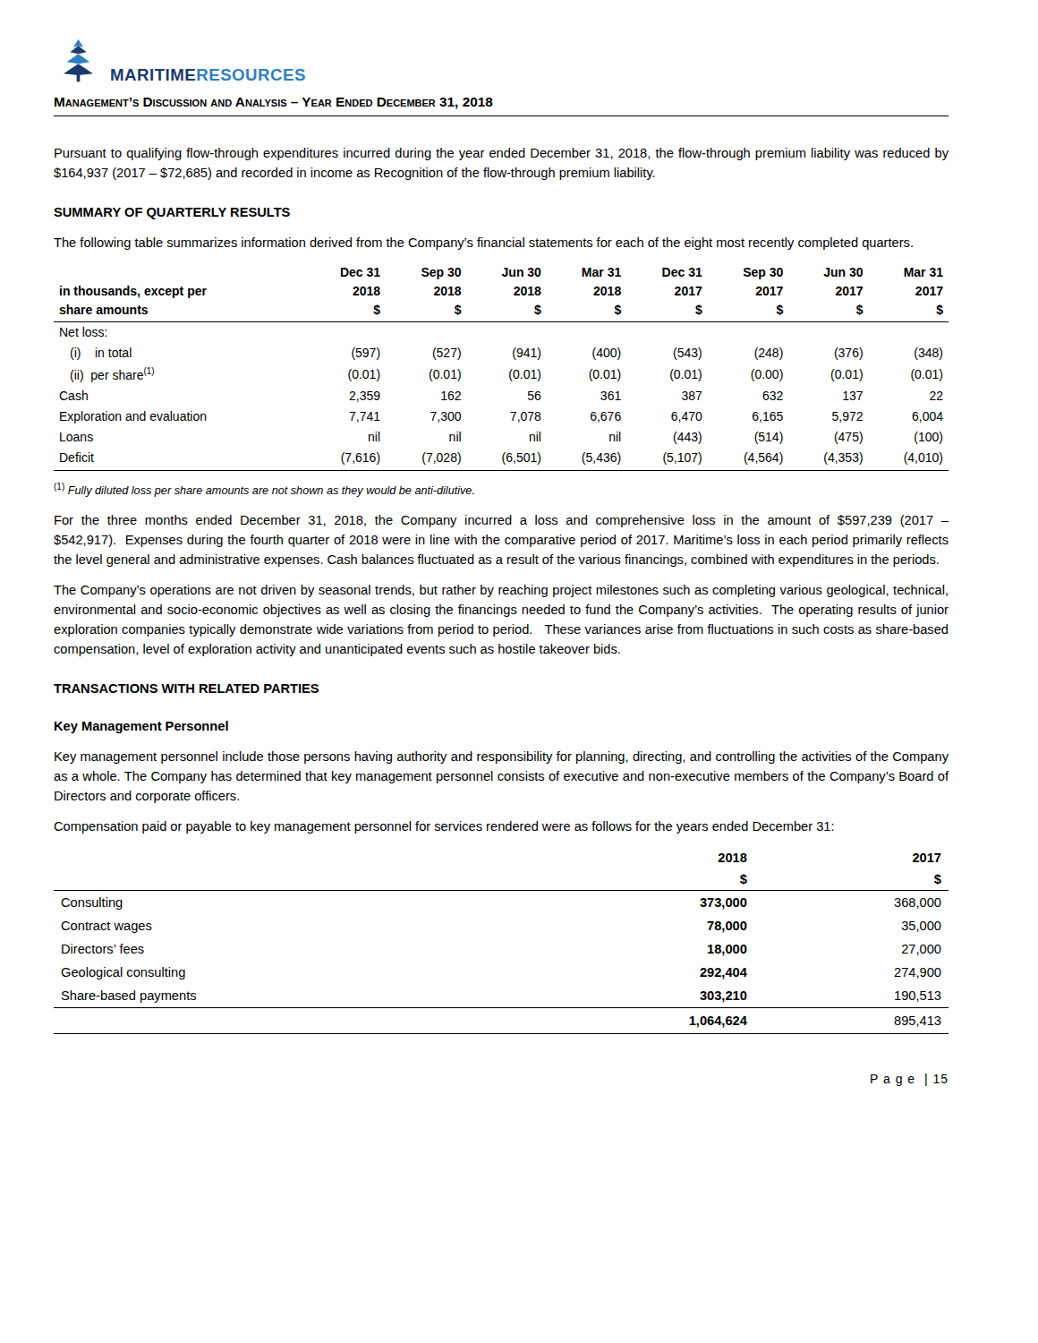MARITIME RESOURCES
Management’s Discussion and Analysis – Year Ended December 31, 2018
Pursuant to qualifying flow-through expenditures incurred during the year ended December 31, 2018, the flow-through premium liability was reduced by $164,937 (2017 – $72,685) and recorded in income as Recognition of the flow-through premium liability.
Summary of Quarterly Results
The following table summarizes information derived from the Company’s financial statements for each of the eight most recently completed quarters.
| | Dec 31 | Sep 30 | Jun 30 | Mar 31 | Dec 31 | Sep 30 | Jun 30 | Mar 31 |
| --- | --- | --- | --- | --- | --- | --- | --- | --- |
| in thousands, except per | 2018 | 2018 | 2018 | 2018 | 2017 | 2017 | 2017 | 2017 |
| share amounts | $ | $ | $ | $ | $ | $ | $ | $ |
| Net loss: | | | | | | | | |
| (i) in total | (597) | (527) | (941) | (400) | (543) | (248) | (376) | (348) |
| (ii) per share (1) | (0.01) | (0.01) | (0.01) | (0.01) | (0.01) | (0.00) | (0.01) | (0.01) |
| Cash | 2,359 | 162 | 56 | 361 | 387 | 632 | 137 | 22 |
| Exploration and evaluation | 7,741 | 7,300 | 7,078 | 6,676 | 6,470 | 6,165 | 5,972 | 6,004 |
| Loans | nil | nil | nil | nil | (443) | (514) | (475) | (100) |
| Deficit | (7,616) | (7,028) | (6,501) | (5,436) | (5,107) | (4,564) | (4,353) | (4,010) |
(1) Fully diluted loss per share amounts are not shown as they would be anti-dilutive.
For the three months ended December 31, 2018, the Company incurred a loss and comprehensive loss in the amount of $597,239 (2017 – $542,917). Expenses during the fourth quarter of 2018 were in line with the comparative period of 2017. Maritime’s loss in each period primarily reflects the level general and administrative expenses. Cash balances fluctuated as a result of the various financings, combined with expenditures in the periods.
The Company’s operations are not driven by seasonal trends, but rather by reaching project milestones such as completing various geological, technical, environmental and socio-economic objectives as well as closing the financings needed to fund the Company’s activities. The operating results of junior exploration companies typically demonstrate wide variations from period to period. These variances arise from fluctuations in such costs as share-based compensation, level of exploration activity and unanticipated events such as hostile takeover bids.
Transactions with Related Parties
Key Management Personnel
Key management personnel include those persons having authority and responsibility for planning, directing, and controlling the activities of the Company as a whole. The Company has determined that key management personnel consists of executive and non-executive members of the Company’s Board of Directors and corporate officers.
Compensation paid or payable to key management personnel for services rendered were as follows for the years ended December 31:
| | 2018 | 2017 |
| --- | --- | --- |
| | $ | $ |
| Consulting | 373,000 | 368,000 |
| Contract wages | 78,000 | 35,000 |
| Directors’ fees | 18,000 | 27,000 |
| Geological consulting | 292,404 | 274,900 |
| Share-based payments | 303,210 | 190,513 |
| | 1,064,624 | 895,413 |
P a g e | 15